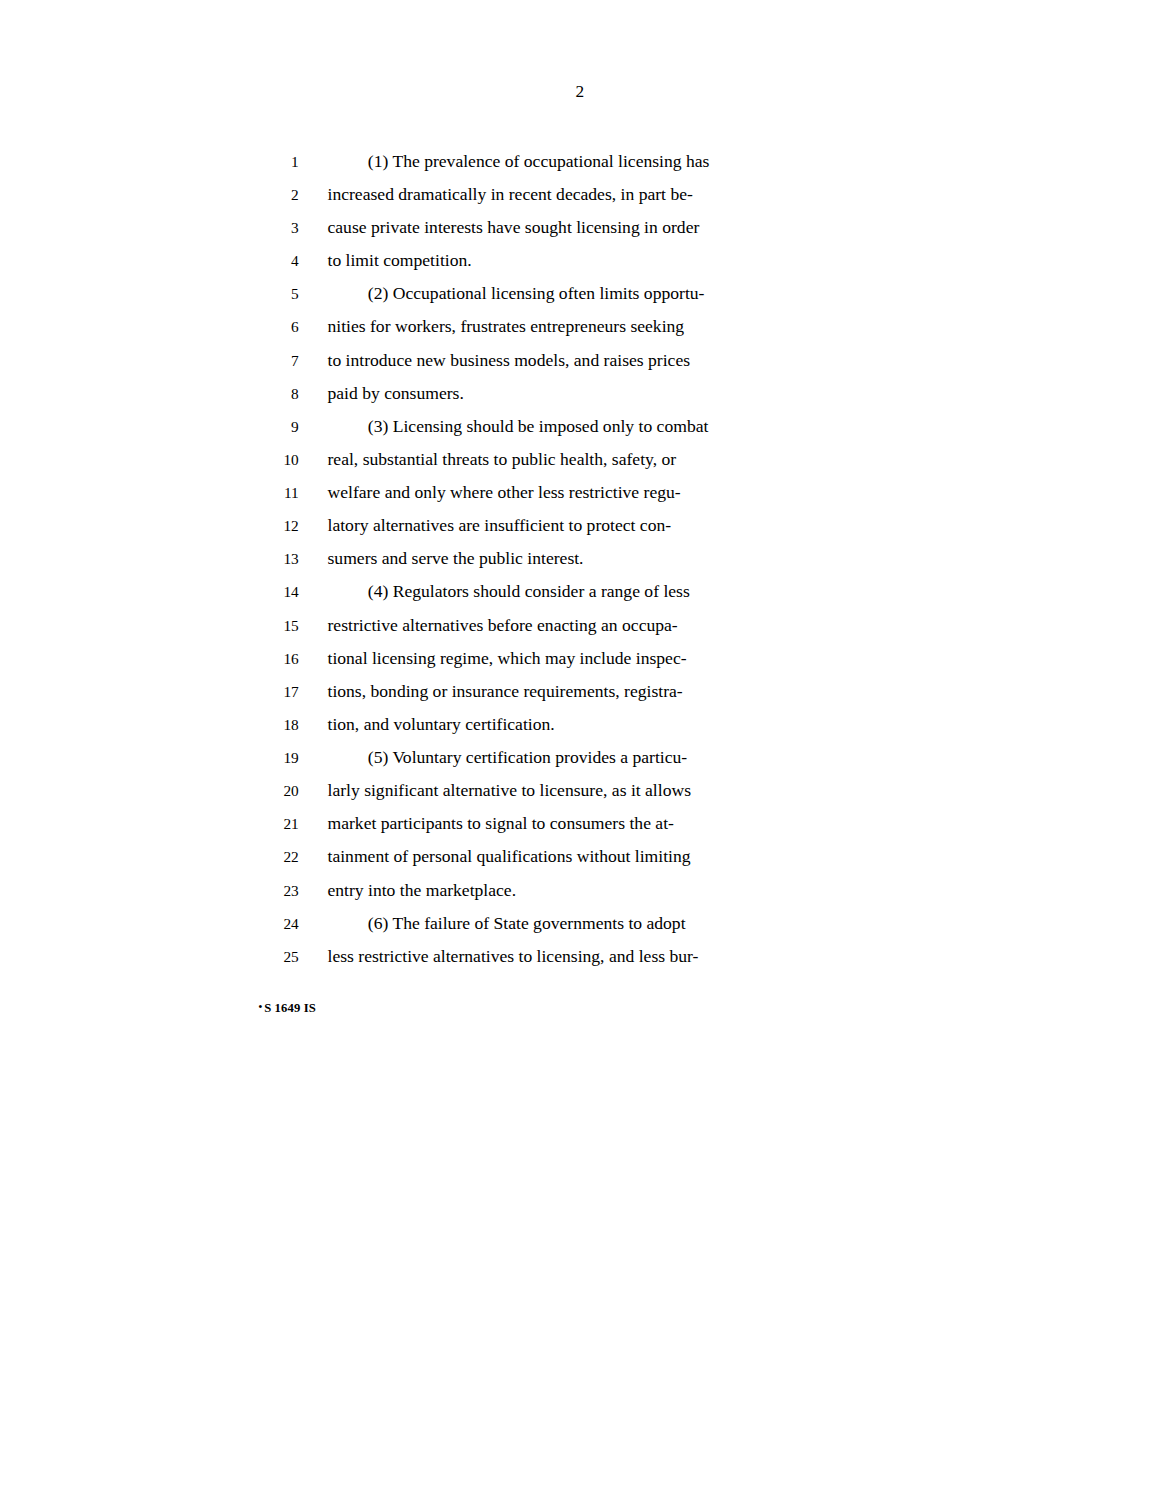2
(1) The prevalence of occupational licensing has
increased dramatically in recent decades, in part be-
cause private interests have sought licensing in order
to limit competition.
(2) Occupational licensing often limits opportu-
nities for workers, frustrates entrepreneurs seeking
to introduce new business models, and raises prices
paid by consumers.
(3) Licensing should be imposed only to combat
real, substantial threats to public health, safety, or
welfare and only where other less restrictive regu-
latory alternatives are insufficient to protect con-
sumers and serve the public interest.
(4) Regulators should consider a range of less
restrictive alternatives before enacting an occupa-
tional licensing regime, which may include inspec-
tions, bonding or insurance requirements, registra-
tion, and voluntary certification.
(5) Voluntary certification provides a particu-
larly significant alternative to licensure, as it allows
market participants to signal to consumers the at-
tainment of personal qualifications without limiting
entry into the marketplace.
(6) The failure of State governments to adopt
less restrictive alternatives to licensing, and less bur-
•S 1649 IS